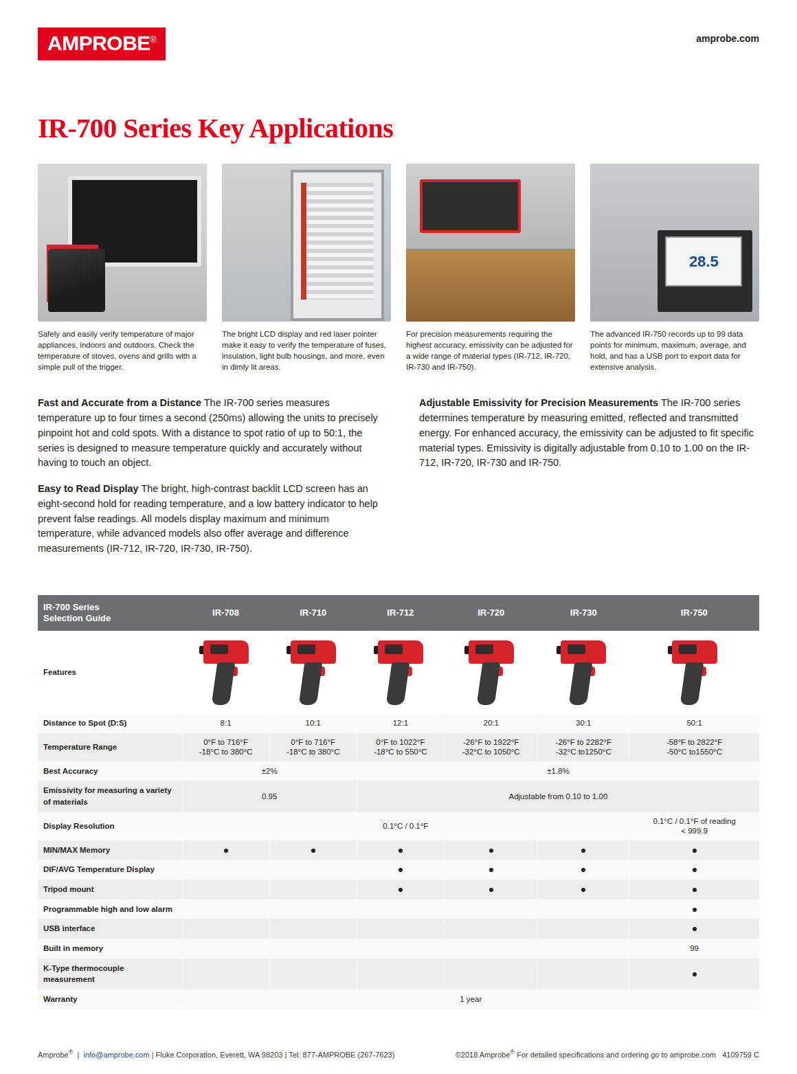AMPROBE®
amprobe.com
IR-700 Series Key Applications
Safely and easily verify temperature of major appliances, indoors and outdoors. Check the temperature of stoves, ovens and grills with a simple pull of the trigger.
The bright LCD display and red laser pointer make it easy to verify the temperature of fuses, insulation, light bulb housings, and more, even in dimly lit areas.
For precision measurements requiring the highest accuracy, emissivity can be adjusted for a wide range of material types (IR-712, IR-720, IR-730 and IR-750).
The advanced IR-750 records up to 99 data points for minimum, maximum, average, and hold, and has a USB port to export data for extensive analysis.
Fast and Accurate from a Distance The IR-700 series measures temperature up to four times a second (250ms) allowing the units to precisely pinpoint hot and cold spots. With a distance to spot ratio of up to 50:1, the series is designed to measure temperature quickly and accurately without having to touch an object.
Easy to Read Display The bright, high-contrast backlit LCD screen has an eight-second hold for reading temperature, and a low battery indicator to help prevent false readings. All models display maximum and minimum temperature, while advanced models also offer average and difference measurements (IR-712, IR-720, IR-730, IR-750).
Adjustable Emissivity for Precision Measurements The IR-700 series determines temperature by measuring emitted, reflected and transmitted energy. For enhanced accuracy, the emissivity can be adjusted to fit specific material types. Emissivity is digitally adjustable from 0.10 to 1.00 on the IR-712, IR-720, IR-730 and IR-750.
IR-700 Series Selection Guide
| IR-700 Series Selection Guide | IR-708 | IR-710 | IR-712 | IR-720 | IR-730 | IR-750 |
| --- | --- | --- | --- | --- | --- | --- |
| Features | | | | | | |
| Distance to Spot (D:S) | 8:1 | 10:1 | 12:1 | 20:1 | 30:1 | 50:1 |
| Temperature Range | 0°F to 716°F -18°C to 380°C | 0°F to 716°F -18°C to 380°C | 0°F to 1022°F -18°C to 550°C | -26°F to 1922°F -32°C to 1050°C | -26°F to 2282°F -32°C to1250°C | -58°F to 2822°F -50°C to1550°C |
| Best Accuracy | ±2% | ±1.8% |
| Emissivity for measuring a variety of materials | 0.95 | Adjustable from 0.10 to 1.00 |
| Display Resolution | 0.1°C / 0.1°F | 0.1°C / 0.1°F of reading < 999.9 |
| MIN/MAX Memory | | | | | | |
| DIF/AVG Temperature Display | | | | | | |
| Tripod mount | | | | | | |
| Programmable high and low alarm | | | | | | |
| USB interface | | | | | | |
| Built in memory | | | | | | 99 |
| K-Type thermocouple measurement | | | | | | |
| Warranty | 1 year |
Amprobe® | info@amprobe.com | Fluke Corporation, Everett, WA 98203 | Tel: 877-AMPROBE (267-7623)
©2018 Amprobe® For detailed specifications and ordering go to amprobe.com 4109759 C